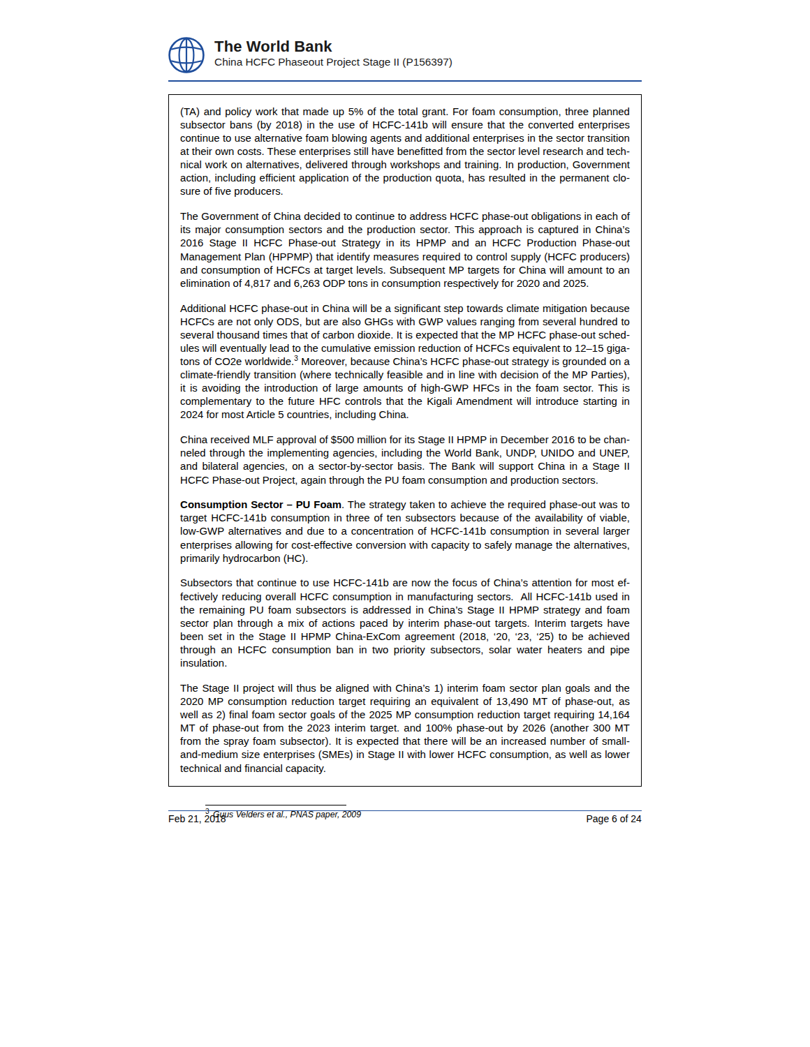The World Bank
China HCFC Phaseout Project Stage II (P156397)
(TA) and policy work that made up 5% of the total grant. For foam consumption, three planned subsector bans (by 2018) in the use of HCFC-141b will ensure that the converted enterprises continue to use alternative foam blowing agents and additional enterprises in the sector transition at their own costs. These enterprises still have benefitted from the sector level research and technical work on alternatives, delivered through workshops and training. In production, Government action, including efficient application of the production quota, has resulted in the permanent closure of five producers.
The Government of China decided to continue to address HCFC phase-out obligations in each of its major consumption sectors and the production sector. This approach is captured in China’s 2016 Stage II HCFC Phase-out Strategy in its HPMP and an HCFC Production Phase-out Management Plan (HPPMP) that identify measures required to control supply (HCFC producers) and consumption of HCFCs at target levels. Subsequent MP targets for China will amount to an elimination of 4,817 and 6,263 ODP tons in consumption respectively for 2020 and 2025.
Additional HCFC phase-out in China will be a significant step towards climate mitigation because HCFCs are not only ODS, but are also GHGs with GWP values ranging from several hundred to several thousand times that of carbon dioxide. It is expected that the MP HCFC phase-out schedules will eventually lead to the cumulative emission reduction of HCFCs equivalent to 12–15 gigatons of CO2e worldwide.3 Moreover, because China’s HCFC phase-out strategy is grounded on a climate-friendly transition (where technically feasible and in line with decision of the MP Parties), it is avoiding the introduction of large amounts of high-GWP HFCs in the foam sector. This is complementary to the future HFC controls that the Kigali Amendment will introduce starting in 2024 for most Article 5 countries, including China.
China received MLF approval of $500 million for its Stage II HPMP in December 2016 to be channeled through the implementing agencies, including the World Bank, UNDP, UNIDO and UNEP, and bilateral agencies, on a sector-by-sector basis. The Bank will support China in a Stage II HCFC Phase-out Project, again through the PU foam consumption and production sectors.
Consumption Sector – PU Foam. The strategy taken to achieve the required phase-out was to target HCFC-141b consumption in three of ten subsectors because of the availability of viable, low-GWP alternatives and due to a concentration of HCFC-141b consumption in several larger enterprises allowing for cost-effective conversion with capacity to safely manage the alternatives, primarily hydrocarbon (HC).
Subsectors that continue to use HCFC-141b are now the focus of China’s attention for most effectively reducing overall HCFC consumption in manufacturing sectors. All HCFC-141b used in the remaining PU foam subsectors is addressed in China’s Stage II HPMP strategy and foam sector plan through a mix of actions paced by interim phase-out targets. Interim targets have been set in the Stage II HPMP China-ExCom agreement (2018, ‘20, ‘23, ‘25) to be achieved through an HCFC consumption ban in two priority subsectors, solar water heaters and pipe insulation.
The Stage II project will thus be aligned with China’s 1) interim foam sector plan goals and the 2020 MP consumption reduction target requiring an equivalent of 13,490 MT of phase-out, as well as 2) final foam sector goals of the 2025 MP consumption reduction target requiring 14,164 MT of phase-out from the 2023 interim target. and 100% phase-out by 2026 (another 300 MT from the spray foam subsector). It is expected that there will be an increased number of small- and-medium size enterprises (SMEs) in Stage II with lower HCFC consumption, as well as lower technical and financial capacity.
3 Guus Velders et al., PNAS paper, 2009
Feb 21, 2018 Page 6 of 24